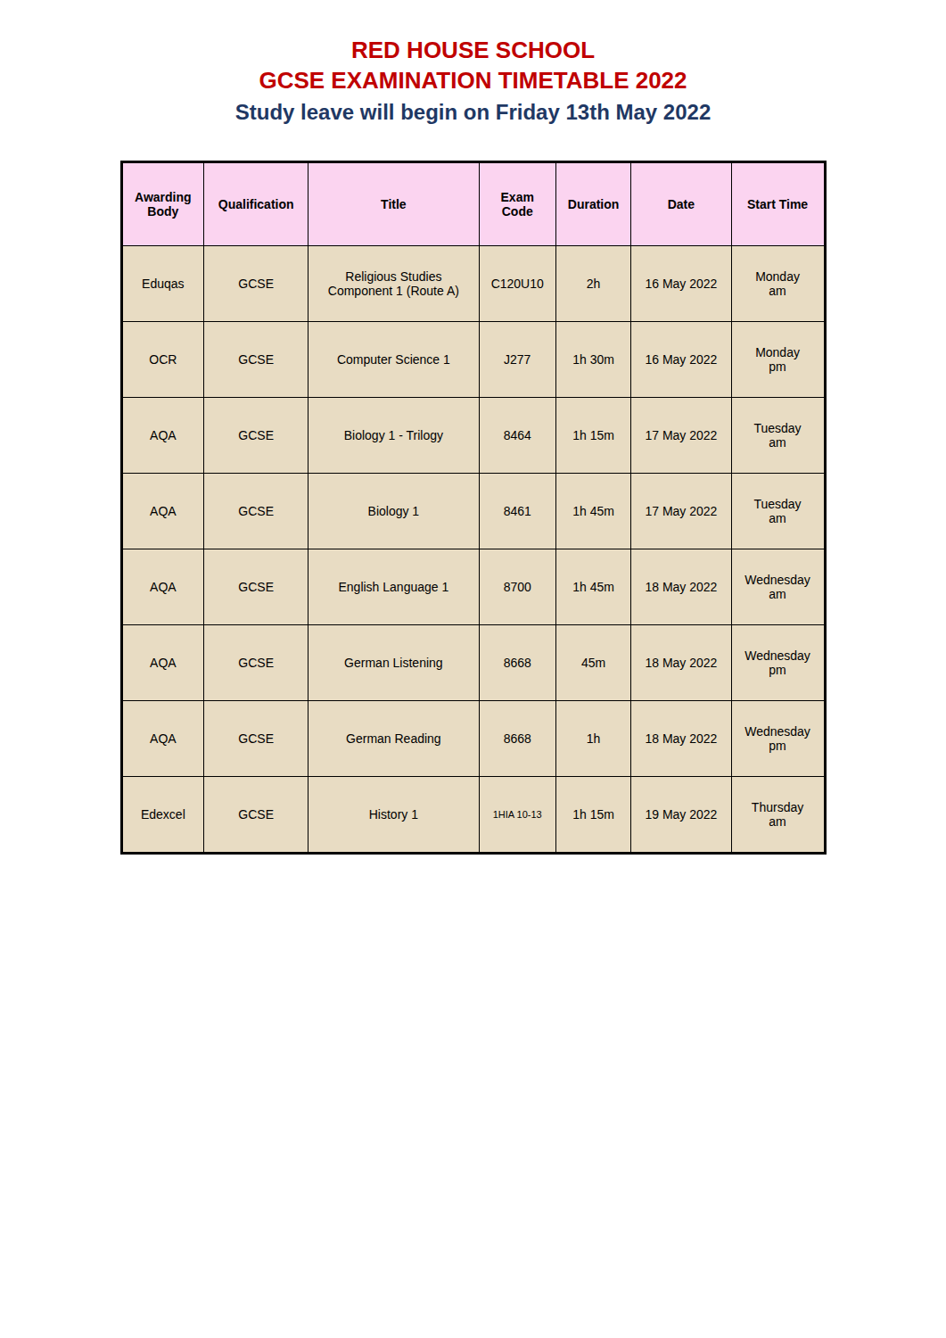RED HOUSE SCHOOL
GCSE EXAMINATION TIMETABLE 2022
Study leave will begin on Friday 13th May 2022
| Awarding Body | Qualification | Title | Exam Code | Duration | Date | Start Time |
| --- | --- | --- | --- | --- | --- | --- |
| Eduqas | GCSE | Religious Studies Component 1 (Route A) | C120U10 | 2h | 16 May 2022 | Monday am |
| OCR | GCSE | Computer Science 1 | J277 | 1h 30m | 16 May 2022 | Monday pm |
| AQA | GCSE | Biology 1 - Trilogy | 8464 | 1h 15m | 17 May 2022 | Tuesday am |
| AQA | GCSE | Biology 1 | 8461 | 1h 45m | 17 May 2022 | Tuesday am |
| AQA | GCSE | English Language 1 | 8700 | 1h 45m | 18 May 2022 | Wednesday am |
| AQA | GCSE | German Listening | 8668 | 45m | 18 May 2022 | Wednesday pm |
| AQA | GCSE | German Reading | 8668 | 1h | 18 May 2022 | Wednesday pm |
| Edexcel | GCSE | History 1 | 1HIA 10-13 | 1h 15m | 19 May 2022 | Thursday am |